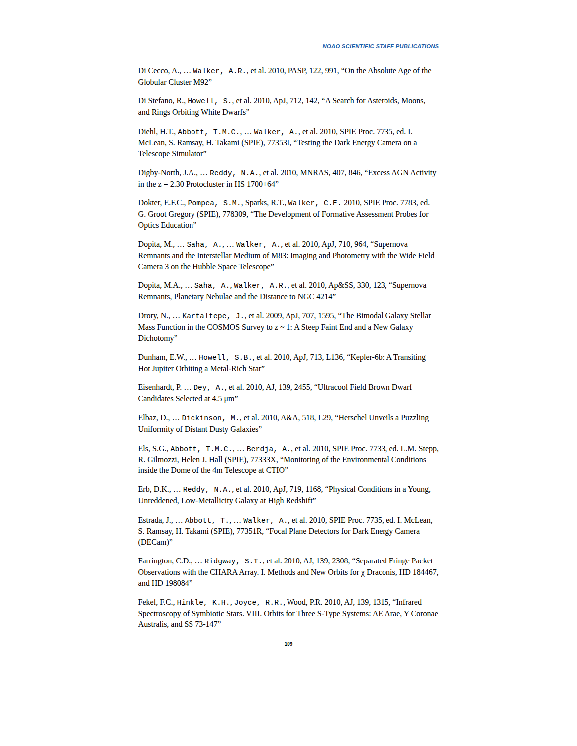NOAO SCIENTIFIC STAFF PUBLICATIONS
Di Cecco, A., … Walker, A.R., et al. 2010, PASP, 122, 991, “On the Absolute Age of the Globular Cluster M92”
Di Stefano, R., Howell, S., et al. 2010, ApJ, 712, 142, “A Search for Asteroids, Moons, and Rings Orbiting White Dwarfs”
Diehl, H.T., Abbott, T.M.C., … Walker, A., et al. 2010, SPIE Proc. 7735, ed. I. McLean, S. Ramsay, H. Takami (SPIE), 77353I, “Testing the Dark Energy Camera on a Telescope Simulator”
Digby-North, J.A., … Reddy, N.A., et al. 2010, MNRAS, 407, 846, “Excess AGN Activity in the z = 2.30 Protocluster in HS 1700+64”
Dokter, E.F.C., Pompea, S.M., Sparks, R.T., Walker, C.E. 2010, SPIE Proc. 7783, ed. G. Groot Gregory (SPIE), 778309, “The Development of Formative Assessment Probes for Optics Education”
Dopita, M., … Saha, A., … Walker, A., et al. 2010, ApJ, 710, 964, “Supernova Remnants and the Interstellar Medium of M83: Imaging and Photometry with the Wide Field Camera 3 on the Hubble Space Telescope”
Dopita, M.A., … Saha, A., Walker, A.R., et al. 2010, Ap&SS, 330, 123, “Supernova Remnants, Planetary Nebulae and the Distance to NGC 4214”
Drory, N., … Kartaltepe, J., et al. 2009, ApJ, 707, 1595, “The Bimodal Galaxy Stellar Mass Function in the COSMOS Survey to z ~ 1: A Steep Faint End and a New Galaxy Dichotomy”
Dunham, E.W., … Howell, S.B., et al. 2010, ApJ, 713, L136, “Kepler-6b: A Transiting Hot Jupiter Orbiting a Metal-Rich Star”
Eisenhardt, P. … Dey, A., et al. 2010, AJ, 139, 2455, “Ultracool Field Brown Dwarf Candidates Selected at 4.5 μm”
Elbaz, D., … Dickinson, M., et al. 2010, A&A, 518, L29, “Herschel Unveils a Puzzling Uniformity of Distant Dusty Galaxies”
Els, S.G., Abbott, T.M.C., … Berdja, A., et al. 2010, SPIE Proc. 7733, ed. L.M. Stepp, R. Gilmozzi, Helen J. Hall (SPIE), 77333X, “Monitoring of the Environmental Conditions inside the Dome of the 4m Telescope at CTIO”
Erb, D.K., … Reddy, N.A., et al. 2010, ApJ, 719, 1168, “Physical Conditions in a Young, Unreddened, Low-Metallicity Galaxy at High Redshift”
Estrada, J., … Abbott, T., … Walker, A., et al. 2010, SPIE Proc. 7735, ed. I. McLean, S. Ramsay, H. Takami (SPIE), 77351R, “Focal Plane Detectors for Dark Energy Camera (DECam)”
Farrington, C.D., … Ridgway, S.T., et al. 2010, AJ, 139, 2308, “Separated Fringe Packet Observations with the CHARA Array. I. Methods and New Orbits for χ Draconis, HD 184467, and HD 198084”
Fekel, F.C., Hinkle, K.H., Joyce, R.R., Wood, P.R. 2010, AJ, 139, 1315, “Infrared Spectroscopy of Symbiotic Stars. VIII. Orbits for Three S-Type Systems: AE Arae, Y Coronae Australis, and SS 73-147”
109